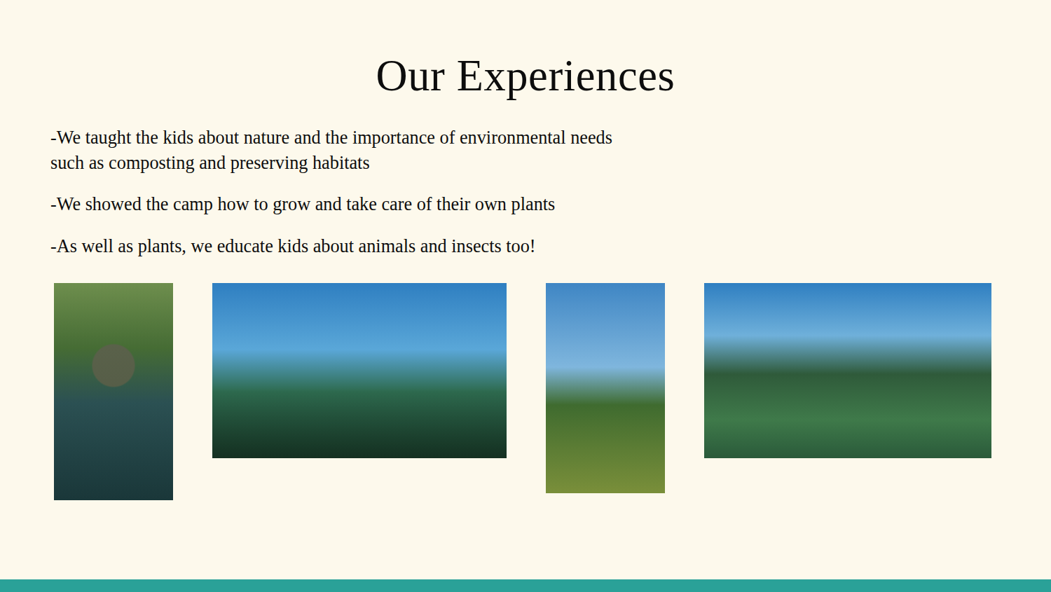Our Experiences
-We taught the kids about nature and the importance of environmental needs such as composting and preserving habitats
-We showed the camp how to grow and take care of their own plants
-As well as plants, we educate kids about animals and insects too!